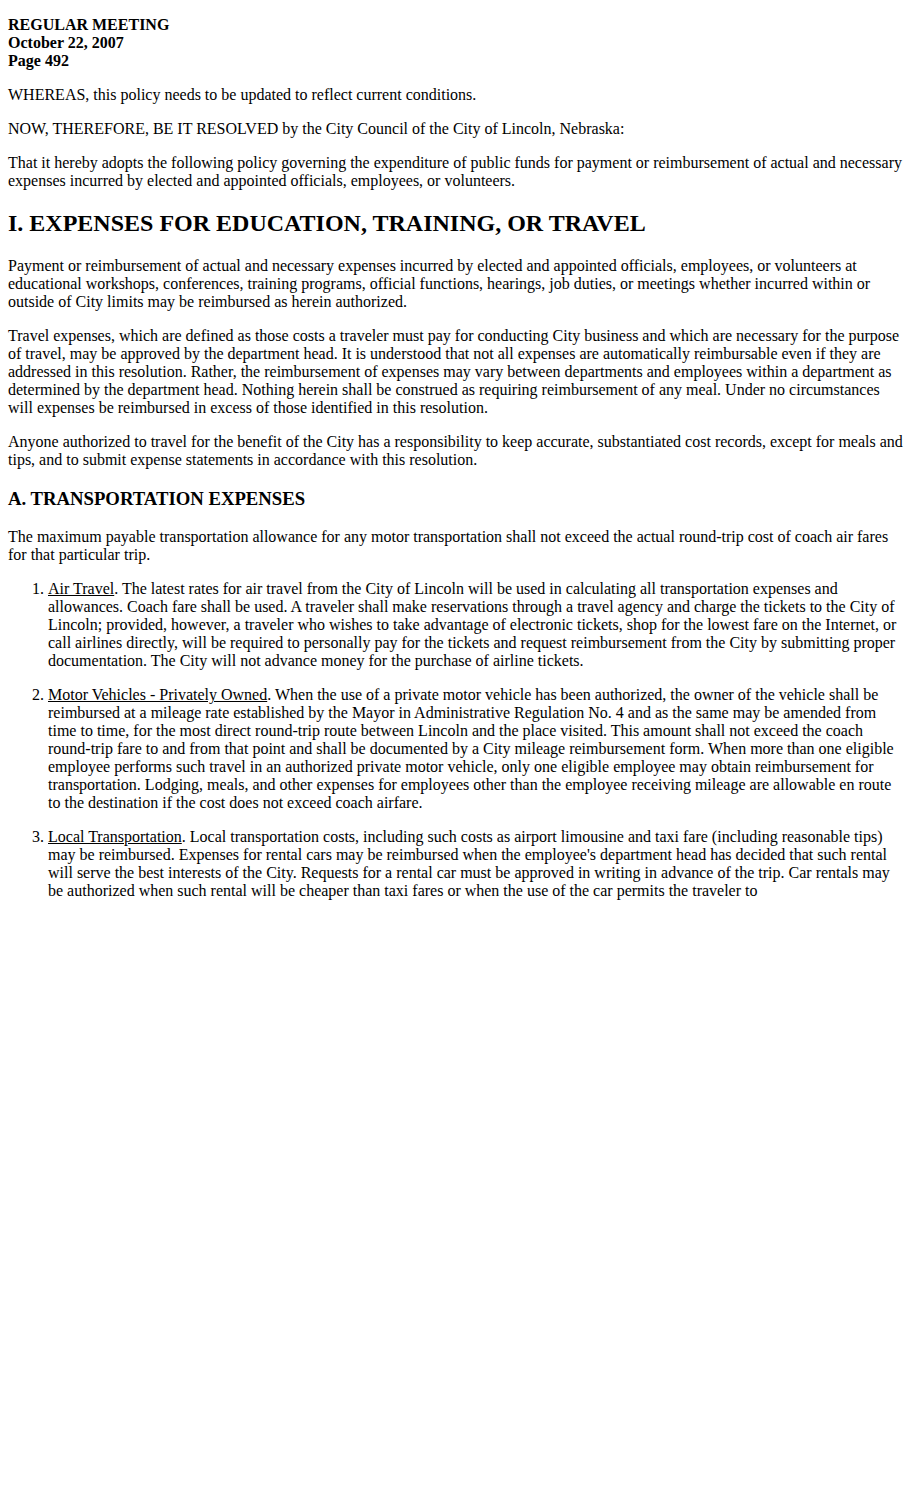REGULAR MEETING
October 22, 2007
Page 492
WHEREAS, this policy needs to be updated to reflect current conditions.
NOW, THEREFORE, BE IT RESOLVED by the City Council of the City of Lincoln, Nebraska:
That it hereby adopts the following policy governing the expenditure of public funds for payment or reimbursement of actual and necessary expenses incurred by elected and appointed officials, employees, or volunteers.
I. EXPENSES FOR EDUCATION, TRAINING, OR TRAVEL
Payment or reimbursement of actual and necessary expenses incurred by elected and appointed officials, employees, or volunteers at educational workshops, conferences, training programs, official functions, hearings, job duties, or meetings whether incurred within or outside of City limits may be reimbursed as herein authorized.
Travel expenses, which are defined as those costs a traveler must pay for conducting City business and which are necessary for the purpose of travel, may be approved by the department head. It is understood that not all expenses are automatically reimbursable even if they are addressed in this resolution. Rather, the reimbursement of expenses may vary between departments and employees within a department as determined by the department head. Nothing herein shall be construed as requiring reimbursement of any meal. Under no circumstances will expenses be reimbursed in excess of those identified in this resolution.
Anyone authorized to travel for the benefit of the City has a responsibility to keep accurate, substantiated cost records, except for meals and tips, and to submit expense statements in accordance with this resolution.
A. TRANSPORTATION EXPENSES
The maximum payable transportation allowance for any motor transportation shall not exceed the actual round-trip cost of coach air fares for that particular trip.
Air Travel. The latest rates for air travel from the City of Lincoln will be used in calculating all transportation expenses and allowances. Coach fare shall be used. A traveler shall make reservations through a travel agency and charge the tickets to the City of Lincoln; provided, however, a traveler who wishes to take advantage of electronic tickets, shop for the lowest fare on the Internet, or call airlines directly, will be required to personally pay for the tickets and request reimbursement from the City by submitting proper documentation. The City will not advance money for the purchase of airline tickets.
Motor Vehicles - Privately Owned. When the use of a private motor vehicle has been authorized, the owner of the vehicle shall be reimbursed at a mileage rate established by the Mayor in Administrative Regulation No. 4 and as the same may be amended from time to time, for the most direct round-trip route between Lincoln and the place visited. This amount shall not exceed the coach round-trip fare to and from that point and shall be documented by a City mileage reimbursement form. When more than one eligible employee performs such travel in an authorized private motor vehicle, only one eligible employee may obtain reimbursement for transportation. Lodging, meals, and other expenses for employees other than the employee receiving mileage are allowable en route to the destination if the cost does not exceed coach airfare.
Local Transportation. Local transportation costs, including such costs as airport limousine and taxi fare (including reasonable tips) may be reimbursed. Expenses for rental cars may be reimbursed when the employee's department head has decided that such rental will serve the best interests of the City. Requests for a rental car must be approved in writing in advance of the trip. Car rentals may be authorized when such rental will be cheaper than taxi fares or when the use of the car permits the traveler to